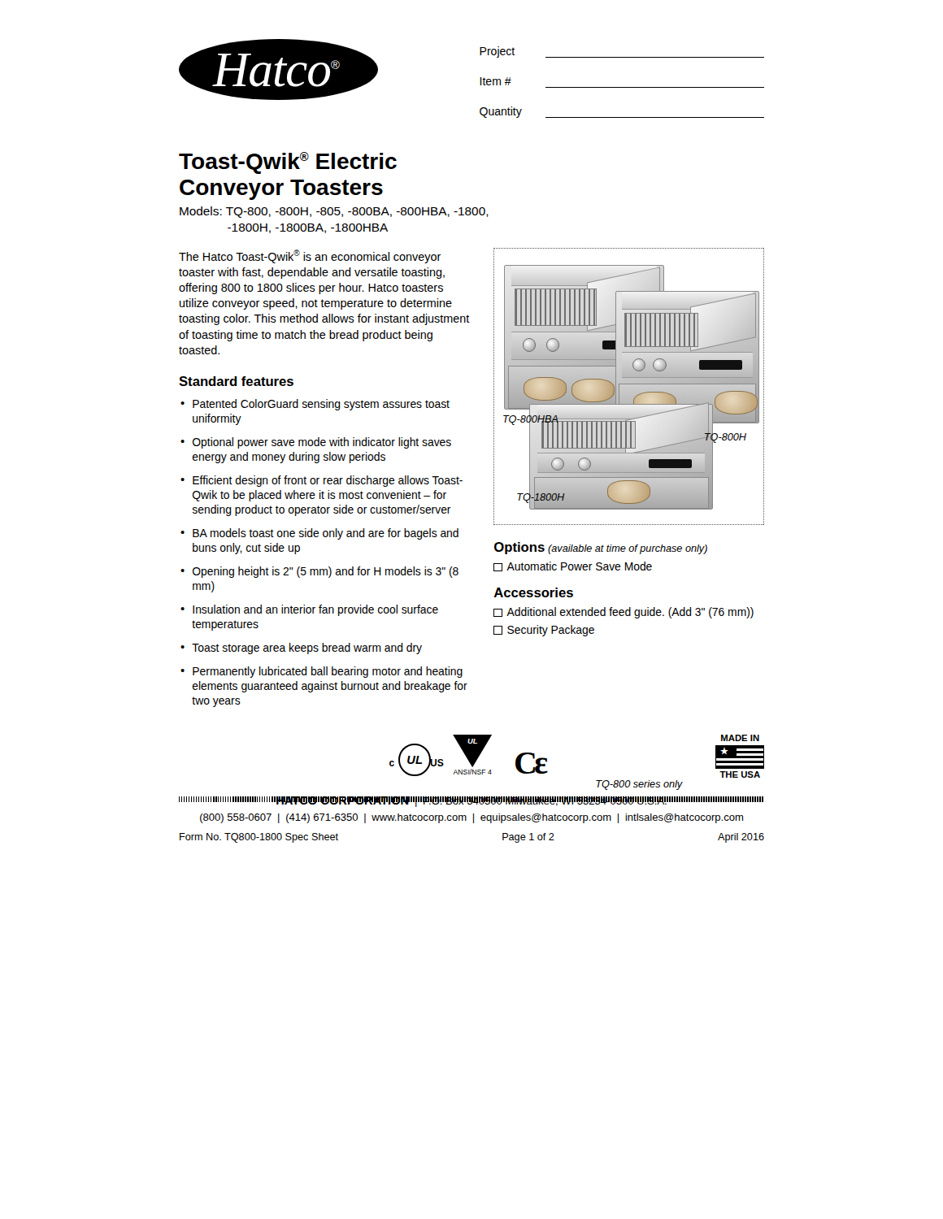Hatco®
Project
Item #
Quantity
Toast-Qwik® Electric
Conveyor Toasters
Models: TQ-800, -800H, -805, -800BA, -800HBA, -1800, -1800H, -1800BA, -1800HBA
The Hatco Toast-Qwik® is an economical conveyor toaster with fast, dependable and versatile toasting, offering 800 to 1800 slices per hour. Hatco toasters utilize conveyor speed, not temperature to determine toasting color. This method allows for instant adjustment of toasting time to match the bread product being toasted.
Standard features
Patented ColorGuard sensing system assures toast uniformity
Optional power save mode with indicator light saves energy and money during slow periods
Efficient design of front or rear discharge allows Toast-Qwik to be placed where it is most convenient – for sending product to operator side or customer/server
BA models toast one side only and are for bagels and buns only, cut side up
Opening height is 2" (5 mm) and for H models is 3" (8 mm)
Insulation and an interior fan provide cool surface temperatures
Toast storage area keeps bread warm and dry
Permanently lubricated ball bearing motor and heating elements guaranteed against burnout and breakage for two years
TQ-800HBA
TQ-800H
TQ-1800H
Options
(available at time of purchase only)
Automatic Power Save Mode
Accessories
Additional extended feed guide. (Add 3" (76 mm))
Security Package
c
UL
US
UL
ANSI/NSF 4
Cε
TQ-800 series only
MADE IN
THE USA
HATCO CORPORATION|P.O. Box 340500 Milwaukee, WI 53234-0500 U.S.A.
(800) 558-0607|(414) 671-6350|www.hatcocorp.com|equipsales@hatcocorp.com|intlsales@hatcocorp.com
Form No. TQ800-1800 Spec Sheet
Page 1 of 2
April 2016